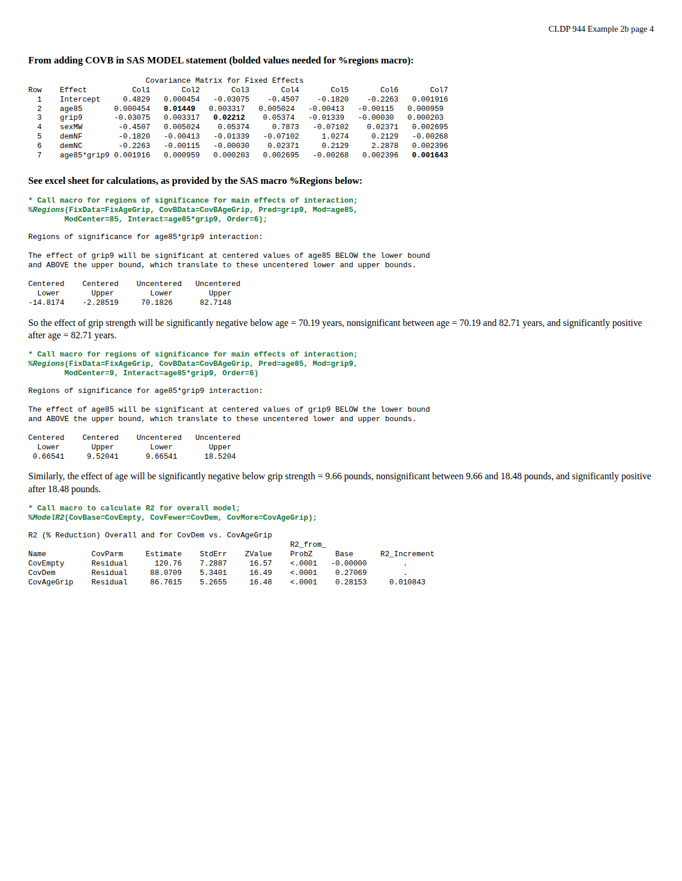CLDP 944 Example 2b page 4
From adding COVB in SAS MODEL statement (bolded values needed for %regions macro):
                          Covariance Matrix for Fixed Effects
Row    Effect          Col1       Col2       Col3       Col4       Col5       Col6       Col7
  1    Intercept     0.4829   0.000454   -0.03075    -0.4507    -0.1820    -0.2263   0.001916
  2    age85       0.000454   0.01449   0.003317   0.005024   -0.00413   -0.00115   0.000959
  3    grip9       -0.03075   0.003317   0.02212    0.05374   -0.01339   -0.00030   0.000203
  4    sexMW        -0.4507   0.005024    0.05374     0.7873   -0.07102    0.02371   0.002695
  5    demNF        -0.1820   -0.00413   -0.01339   -0.07102     1.0274     0.2129   -0.00268
  6    demNC        -0.2263   -0.00115   -0.00030    0.02371     0.2129     2.2878   0.002396
  7    age85*grip9 0.001916   0.000959   0.000203   0.002695   -0.00268   0.002396   0.001643
See excel sheet for calculations, as provided by the SAS macro %Regions below:
* Call macro for regions of significance for main effects of interaction;
%Regions(FixData=FixAgeGrip, CovBData=CovBAgeGrip, Pred=grip9, Mod=age85,
        ModCenter=85, Interact=age85*grip9, Order=6);
Regions of significance for age85*grip9 interaction:

The effect of grip9 will be significant at centered values of age85 BELOW the lower bound
and ABOVE the upper bound, which translate to these uncentered lower and upper bounds.

Centered    Centered    Uncentered   Uncentered
  Lower       Upper        Lower        Upper
-14.8174    -2.28519     70.1826      82.7148
So the effect of grip strength will be significantly negative below age = 70.19 years, nonsignificant between age = 70.19 and 82.71 years, and significantly positive after age = 82.71 years.
* Call macro for regions of significance for main effects of interaction;
%Regions(FixData=FixAgeGrip, CovBData=CovBAgeGrip, Pred=age85, Mod=grip9,
        ModCenter=9, Interact=age85*grip9, Order=6)
Regions of significance for age85*grip9 interaction:

The effect of age85 will be significant at centered values of grip9 BELOW the lower bound
and ABOVE the upper bound, which translate to these uncentered lower and upper bounds.

Centered    Centered    Uncentered   Uncentered
  Lower       Upper        Lower        Upper
 0.66541     9.52041      9.66541      18.5204
Similarly, the effect of age will be significantly negative below grip strength = 9.66 pounds, nonsignificant between 9.66 and 18.48 pounds, and significantly positive after 18.48 pounds.
* Call macro to calculate R2 for overall model;
%ModelR2(CovBase=CovEmpty, CovFewer=CovDem, CovMore=CovAgeGrip);
R2 (% Reduction) Overall and for CovDem vs. CovAgeGrip
                                                          R2_from_
Name          CovParm     Estimate    StdErr    ZValue    ProbZ     Base      R2_Increment
CovEmpty      Residual      120.76    7.2887     16.57    <.0001   -0.00000        .
CovDem        Residual     88.0709    5.3401     16.49    <.0001    0.27069        .
CovAgeGrip    Residual     86.7615    5.2655     16.48    <.0001    0.28153     0.010843